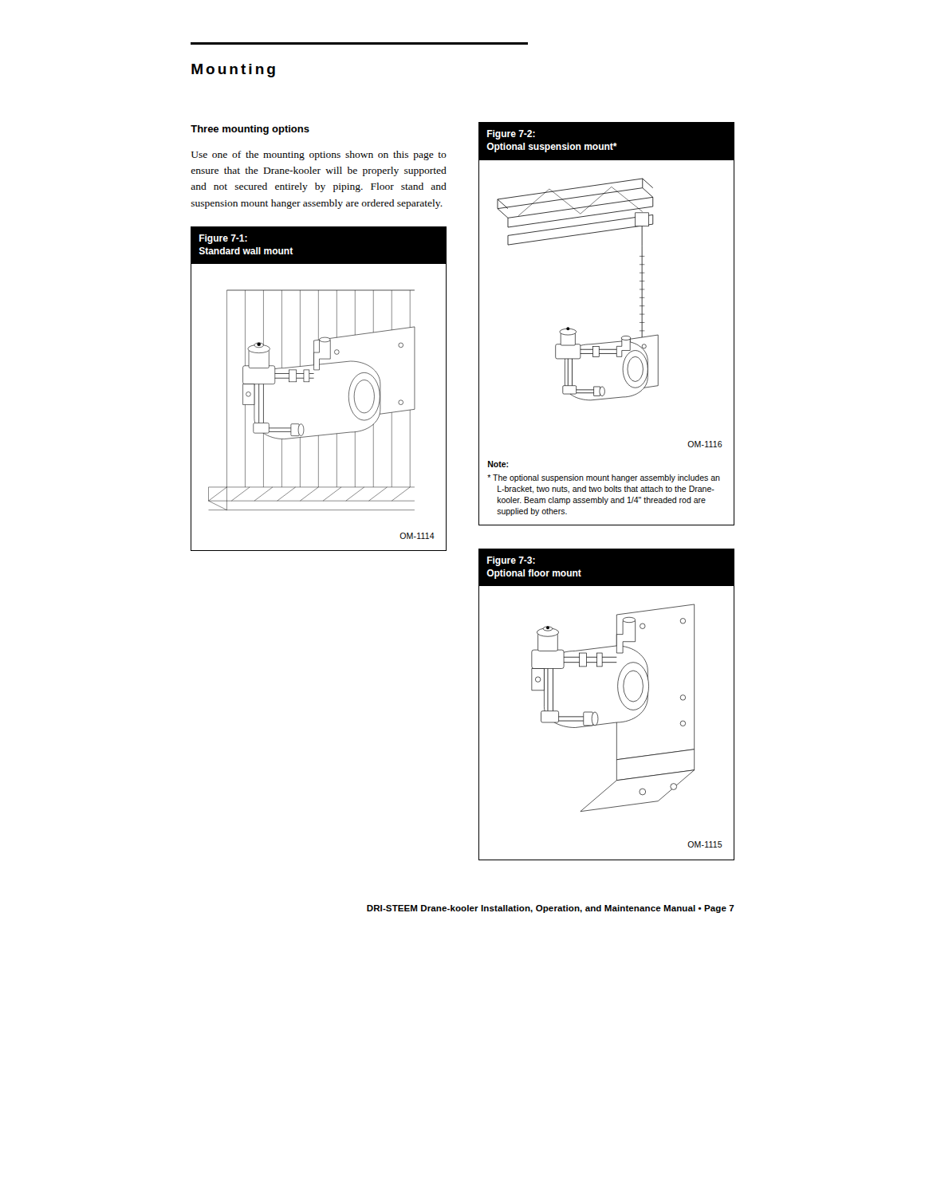Mounting
Three mounting options
Use one of the mounting options shown on this page to ensure that the Drane-kooler will be properly supported and not secured entirely by piping. Floor stand and suspension mount hanger assembly are ordered separately.
Figure 7-1: Standard wall mount
OM-1114
Figure 7-2: Optional suspension mount*
OM-1116
Note: * The optional suspension mount hanger assembly includes an L-bracket, two nuts, and two bolts that attach to the Drane-kooler. Beam clamp assembly and 1/4" threaded rod are supplied by others.
Figure 7-3: Optional floor mount
OM-1115
DRI-STEEM Drane-kooler Installation, Operation, and Maintenance Manual • Page 7